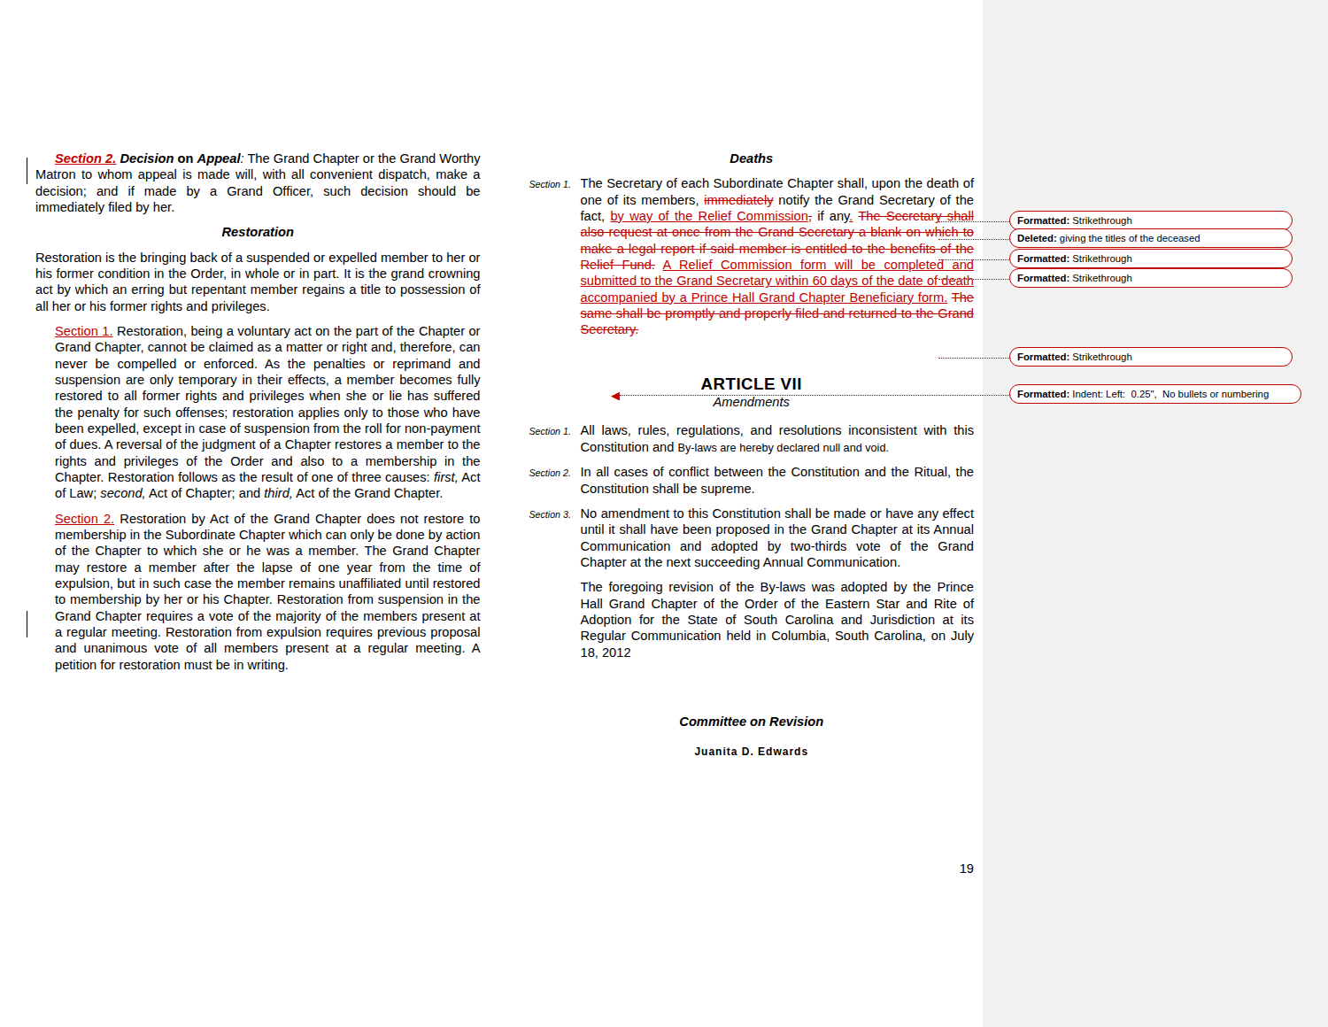Section 2. Decision on Appeal: The Grand Chapter or the Grand Worthy Matron to whom appeal is made will, with all convenient dispatch, make a decision; and if made by a Grand Officer, such decision should be immediately filed by her.
Restoration
Restoration is the bringing back of a suspended or expelled member to her or his former condition in the Order, in whole or in part. It is the grand crowning act by which an erring but repentant member regains a title to possession of all her or his former rights and privileges.
Section 1. Restoration, being a voluntary act on the part of the Chapter or Grand Chapter, cannot be claimed as a matter or right and, therefore, can never be compelled or enforced. As the penalties or reprimand and suspension are only temporary in their effects, a member becomes fully restored to all former rights and privileges when she or lie has suffered the penalty for such offenses; restoration applies only to those who have been expelled, except in case of suspension from the roll for non-payment of dues. A reversal of the judgment of a Chapter restores a member to the rights and privileges of the Order and also to a membership in the Chapter. Restoration follows as the result of one of three causes: first, Act of Law; second, Act of Chapter; and third, Act of the Grand Chapter.
Section 2. Restoration by Act of the Grand Chapter does not restore to membership in the Subordinate Chapter which can only be done by action of the Chapter to which she or he was a member. The Grand Chapter may restore a member after the lapse of one year from the time of expulsion, but in such case the member remains unaffiliated until restored to membership by her or his Chapter. Restoration from suspension in the Grand Chapter requires a vote of the majority of the members present at a regular meeting. Restoration from expulsion requires previous proposal and unanimous vote of all members present at a regular meeting. A petition for restoration must be in writing.
Deaths
Section 1.
The Secretary of each Subordinate Chapter shall, upon the death of one of its members, immediately notify the Grand Secretary of the fact, by way of the Relief Commission, if any. The Secretary shall also request at once from the Grand Secretary a blank on which to make a legal report if said member is entitled to the benefits of the Relief Fund. A Relief Commission form will be completed and submitted to the Grand Secretary within 60 days of the date of death accompanied by a Prince Hall Grand Chapter Beneficiary form. The same shall be promptly and properly filed and returned to the Grand Secretary.
ARTICLE VII
Amendments
Section 1.
All laws, rules, regulations, and resolutions inconsistent with this Constitution and By-laws are hereby declared null and void.
Section 2.
In all cases of conflict between the Constitution and the Ritual, the Constitution shall be supreme.
Section 3.
No amendment to this Constitution shall be made or have any effect until it shall have been proposed in the Grand Chapter at its Annual Communication and adopted by two-thirds vote of the Grand Chapter at the next succeeding Annual Communication.
The foregoing revision of the By-laws was adopted by the Prince Hall Grand Chapter of the Order of the Eastern Star and Rite of Adoption for the State of South Carolina and Jurisdiction at its Regular Communication held in Columbia, South Carolina, on July 18, 2012
Committee on Revision
Juanita D. Edwards
19
◀
Formatted: Strikethrough
Deleted: giving the titles of the deceased
Formatted: Strikethrough
Formatted: Strikethrough
Formatted: Strikethrough
Formatted: Indent: Left: 0.25", No bullets or numbering